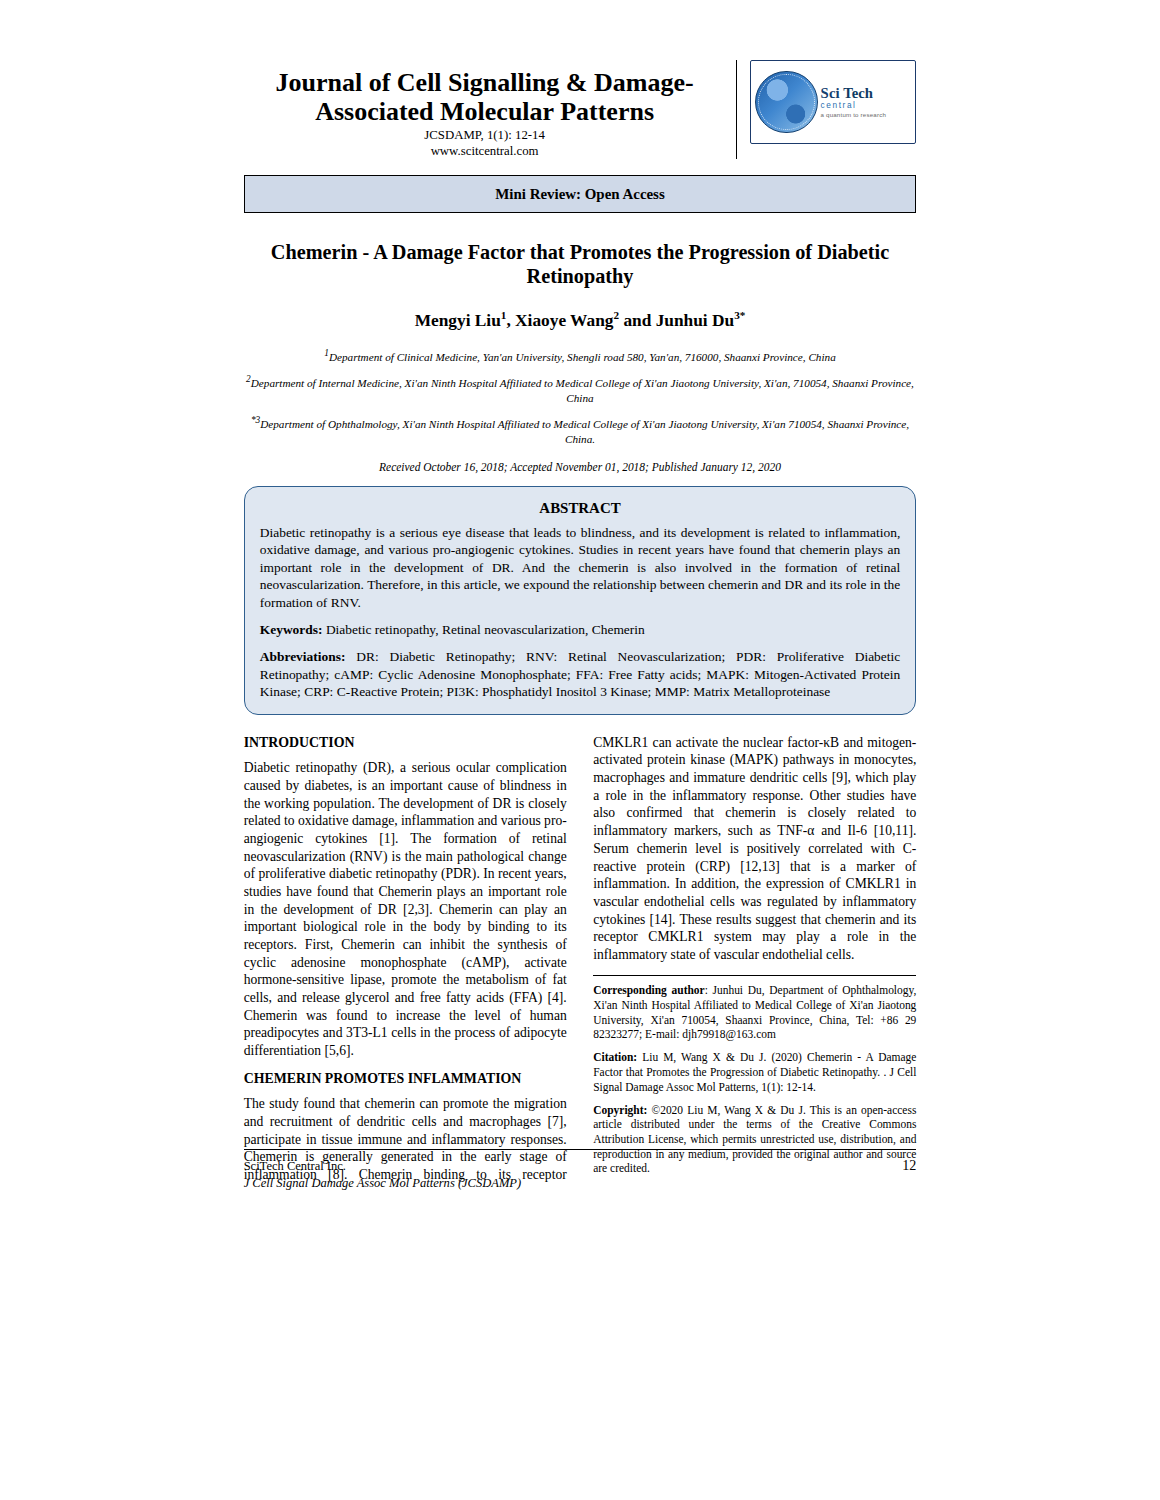Journal of Cell Signalling & Damage-
Associated Molecular Patterns
JCSDAMP, 1(1): 12-14
www.scitcentral.com
Sci Tech central a quantum to research
Mini Review: Open Access
Chemerin - A Damage Factor that Promotes the Progression of Diabetic Retinopathy
Mengyi Liu1, Xiaoye Wang2 and Junhui Du3*
1Department of Clinical Medicine, Yan'an University, Shengli road 580, Yan'an, 716000, Shaanxi Province, China
2Department of Internal Medicine, Xi'an Ninth Hospital Affiliated to Medical College of Xi'an Jiaotong University, Xi'an, 710054, Shaanxi Province, China
*3Department of Ophthalmology, Xi'an Ninth Hospital Affiliated to Medical College of Xi'an Jiaotong University, Xi'an 710054, Shaanxi Province, China.
Received October 16, 2018; Accepted November 01, 2018; Published January 12, 2020
ABSTRACT
Diabetic retinopathy is a serious eye disease that leads to blindness, and its development is related to inflammation, oxidative damage, and various pro-angiogenic cytokines. Studies in recent years have found that chemerin plays an important role in the development of DR. And the chemerin is also involved in the formation of retinal neovascularization. Therefore, in this article, we expound the relationship between chemerin and DR and its role in the formation of RNV.
Keywords: Diabetic retinopathy, Retinal neovascularization, Chemerin
Abbreviations: DR: Diabetic Retinopathy; RNV: Retinal Neovascularization; PDR: Proliferative Diabetic Retinopathy; cAMP: Cyclic Adenosine Monophosphate; FFA: Free Fatty acids; MAPK: Mitogen-Activated Protein Kinase; CRP: C-Reactive Protein; PI3K: Phosphatidyl Inositol 3 Kinase; MMP: Matrix Metalloproteinase
INTRODUCTION
Diabetic retinopathy (DR), a serious ocular complication caused by diabetes, is an important cause of blindness in the working population. The development of DR is closely related to oxidative damage, inflammation and various pro-angiogenic cytokines [1]. The formation of retinal neovascularization (RNV) is the main pathological change of proliferative diabetic retinopathy (PDR). In recent years, studies have found that Chemerin plays an important role in the development of DR [2,3]. Chemerin can play an important biological role in the body by binding to its receptors. First, Chemerin can inhibit the synthesis of cyclic adenosine monophosphate (cAMP), activate hormone-sensitive lipase, promote the metabolism of fat cells, and release glycerol and free fatty acids (FFA) [4]. Chemerin was found to increase the level of human preadipocytes and 3T3-L1 cells in the process of adipocyte differentiation [5,6].
CHEMERIN PROMOTES INFLAMMATION
The study found that chemerin can promote the migration and recruitment of dendritic cells and macrophages [7], participate in tissue immune and inflammatory responses. Chemerin is generally generated in the early stage of inflammation [8]. Chemerin binding to its receptor CMKLR1 can activate the nuclear factor-κB and mitogen-activated protein kinase (MAPK) pathways in monocytes, macrophages and immature dendritic cells [9], which play a role in the inflammatory response. Other studies have also confirmed that chemerin is closely related to inflammatory markers, such as TNF-α and Il-6 [10,11]. Serum chemerin level is positively correlated with C-reactive protein (CRP) [12,13] that is a marker of inflammation. In addition, the expression of CMKLR1 in vascular endothelial cells was regulated by inflammatory cytokines [14]. These results suggest that chemerin and its receptor CMKLR1 system may play a role in the inflammatory state of vascular endothelial cells.
Corresponding author: Junhui Du, Department of Ophthalmology, Xi'an Ninth Hospital Affiliated to Medical College of Xi'an Jiaotong University, Xi'an 710054, Shaanxi Province, China, Tel: +86 29 82323277; E-mail: djh79918@163.com
Citation: Liu M, Wang X & Du J. (2020) Chemerin - A Damage Factor that Promotes the Progression of Diabetic Retinopathy. . J Cell Signal Damage Assoc Mol Patterns, 1(1): 12-14.
Copyright: ©2020 Liu M, Wang X & Du J. This is an open-access article distributed under the terms of the Creative Commons Attribution License, which permits unrestricted use, distribution, and reproduction in any medium, provided the original author and source are credited.
SciTech Central Inc.
J Cell Signal Damage Assoc Mol Patterns (JCSDAMP)
12